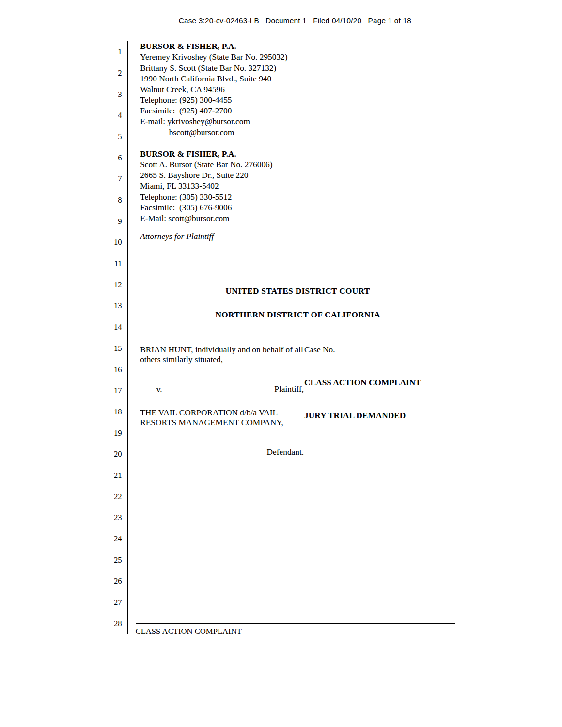Case 3:20-cv-02463-LB Document 1 Filed 04/10/20 Page 1 of 18
1
2
3
4
5
6
7
8
9
10
11
12
13
14
15
16
17
18
19
20
21
22
23
24
25
26
27
28
BURSOR & FISHER, P.A.
Yeremey Krivoshey (State Bar No. 295032)
Brittany S. Scott (State Bar No. 327132)
1990 North California Blvd., Suite 940
Walnut Creek, CA 94596
Telephone: (925) 300-4455
Facsimile: (925) 407-2700
E-mail: ykrivoshey@bursor.com
bscott@bursor.com
BURSOR & FISHER, P.A.
Scott A. Bursor (State Bar No. 276006)
2665 S. Bayshore Dr., Suite 220
Miami, FL 33133-5402
Telephone: (305) 330-5512
Facsimile: (305) 676-9006
E-Mail: scott@bursor.com
Attorneys for Plaintiff
UNITED STATES DISTRICT COURT
NORTHERN DISTRICT OF CALIFORNIA
| BRIAN HUNT, individually and on behalf of all others similarly situated, Plaintiff, v. THE VAIL CORPORATION d/b/a VAIL RESORTS MANAGEMENT COMPANY, Defendant. | Case No. CLASS ACTION COMPLAINT JURY TRIAL DEMANDED |
CLASS ACTION COMPLAINT